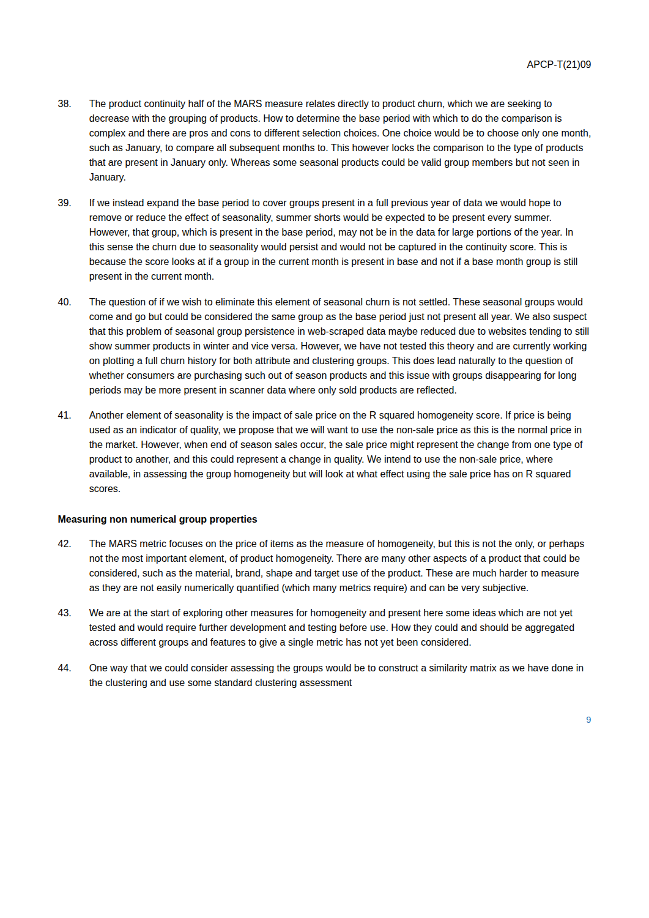APCP-T(21)09
38. The product continuity half of the MARS measure relates directly to product churn, which we are seeking to decrease with the grouping of products. How to determine the base period with which to do the comparison is complex and there are pros and cons to different selection choices. One choice would be to choose only one month, such as January, to compare all subsequent months to. This however locks the comparison to the type of products that are present in January only. Whereas some seasonal products could be valid group members but not seen in January.
39. If we instead expand the base period to cover groups present in a full previous year of data we would hope to remove or reduce the effect of seasonality, summer shorts would be expected to be present every summer. However, that group, which is present in the base period, may not be in the data for large portions of the year. In this sense the churn due to seasonality would persist and would not be captured in the continuity score. This is because the score looks at if a group in the current month is present in base and not if a base month group is still present in the current month.
40. The question of if we wish to eliminate this element of seasonal churn is not settled. These seasonal groups would come and go but could be considered the same group as the base period just not present all year. We also suspect that this problem of seasonal group persistence in web-scraped data maybe reduced due to websites tending to still show summer products in winter and vice versa. However, we have not tested this theory and are currently working on plotting a full churn history for both attribute and clustering groups. This does lead naturally to the question of whether consumers are purchasing such out of season products and this issue with groups disappearing for long periods may be more present in scanner data where only sold products are reflected.
41. Another element of seasonality is the impact of sale price on the R squared homogeneity score. If price is being used as an indicator of quality, we propose that we will want to use the non-sale price as this is the normal price in the market. However, when end of season sales occur, the sale price might represent the change from one type of product to another, and this could represent a change in quality. We intend to use the non-sale price, where available, in assessing the group homogeneity but will look at what effect using the sale price has on R squared scores.
Measuring non numerical group properties
42. The MARS metric focuses on the price of items as the measure of homogeneity, but this is not the only, or perhaps not the most important element, of product homogeneity. There are many other aspects of a product that could be considered, such as the material, brand, shape and target use of the product. These are much harder to measure as they are not easily numerically quantified (which many metrics require) and can be very subjective.
43. We are at the start of exploring other measures for homogeneity and present here some ideas which are not yet tested and would require further development and testing before use. How they could and should be aggregated across different groups and features to give a single metric has not yet been considered.
44. One way that we could consider assessing the groups would be to construct a similarity matrix as we have done in the clustering and use some standard clustering assessment
9